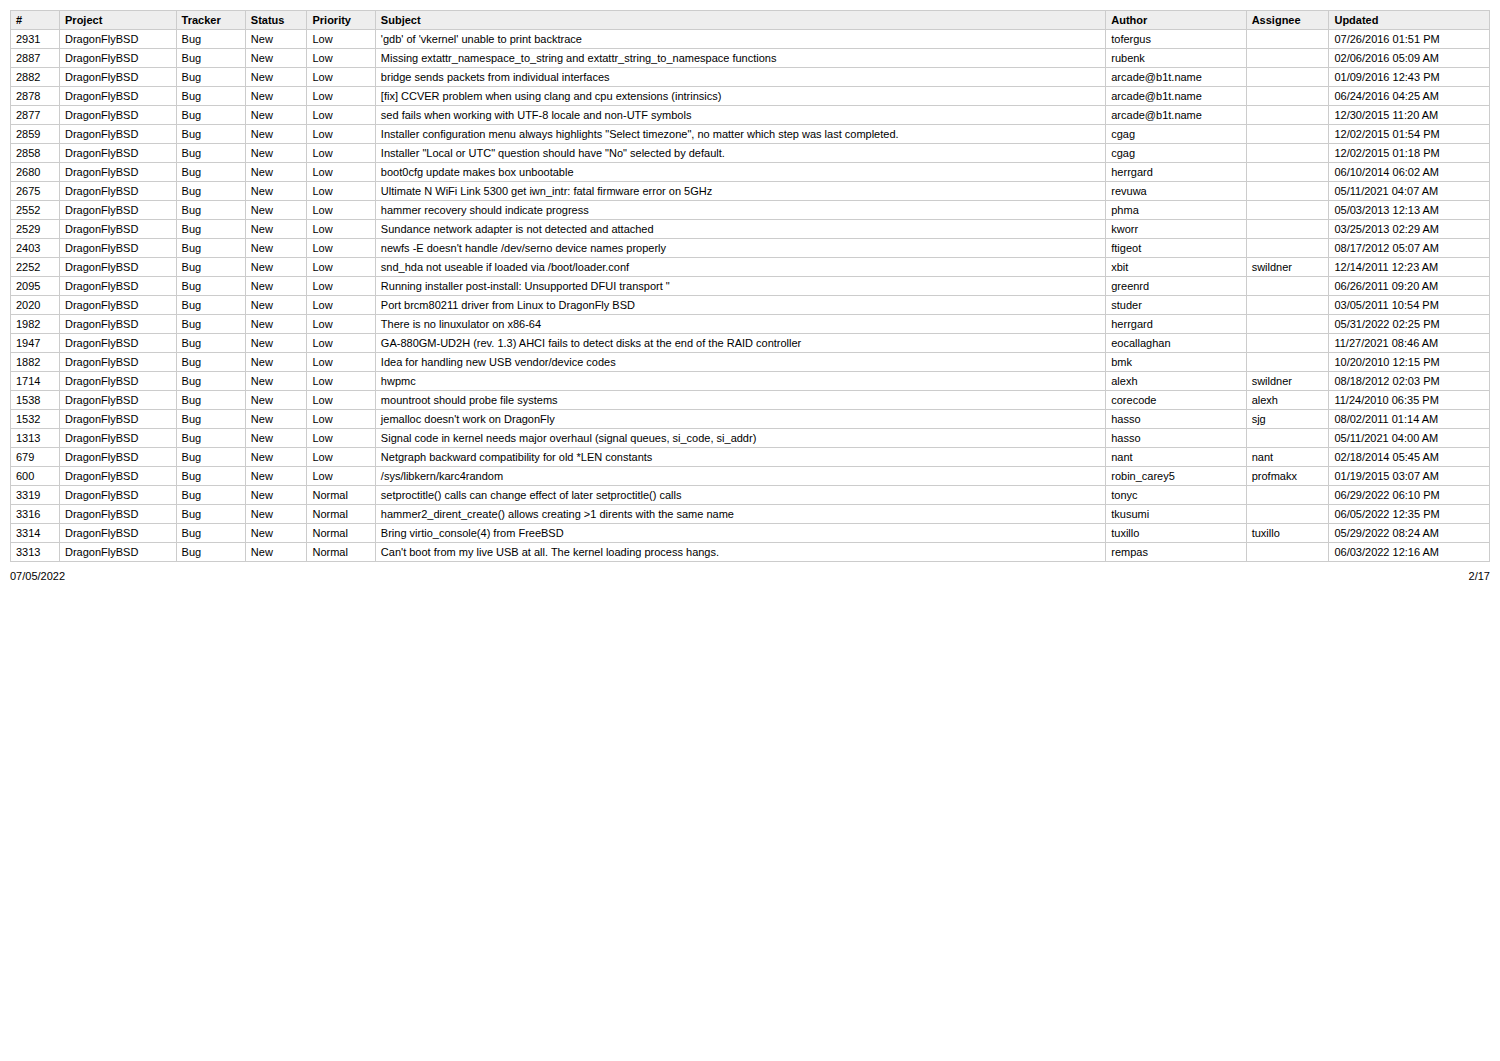| # | Project | Tracker | Status | Priority | Subject | Author | Assignee | Updated |
| --- | --- | --- | --- | --- | --- | --- | --- | --- |
| 2931 | DragonFlyBSD | Bug | New | Low | 'gdb' of 'vkernel' unable to print backtrace | tofergus | | 07/26/2016 01:51 PM |
| 2887 | DragonFlyBSD | Bug | New | Low | Missing extattr_namespace_to_string and extattr_string_to_namespace functions | rubenk | | 02/06/2016 05:09 AM |
| 2882 | DragonFlyBSD | Bug | New | Low | bridge sends packets from individual interfaces | arcade@b1t.name | | 01/09/2016 12:43 PM |
| 2878 | DragonFlyBSD | Bug | New | Low | [fix] CCVER problem when using clang and cpu extensions (intrinsics) | arcade@b1t.name | | 06/24/2016 04:25 AM |
| 2877 | DragonFlyBSD | Bug | New | Low | sed fails when working with UTF-8 locale and non-UTF symbols | arcade@b1t.name | | 12/30/2015 11:20 AM |
| 2859 | DragonFlyBSD | Bug | New | Low | Installer configuration menu always highlights "Select timezone", no matter which step was last completed. | cgag | | 12/02/2015 01:54 PM |
| 2858 | DragonFlyBSD | Bug | New | Low | Installer "Local or UTC" question should have "No" selected by default. | cgag | | 12/02/2015 01:18 PM |
| 2680 | DragonFlyBSD | Bug | New | Low | boot0cfg update makes box unbootable | herrgard | | 06/10/2014 06:02 AM |
| 2675 | DragonFlyBSD | Bug | New | Low | Ultimate N WiFi Link 5300 get iwn_intr: fatal firmware error on 5GHz | revuwa | | 05/11/2021 04:07 AM |
| 2552 | DragonFlyBSD | Bug | New | Low | hammer recovery should indicate progress | phma | | 05/03/2013 12:13 AM |
| 2529 | DragonFlyBSD | Bug | New | Low | Sundance network adapter is not detected and attached | kworr | | 03/25/2013 02:29 AM |
| 2403 | DragonFlyBSD | Bug | New | Low | newfs -E doesn't handle /dev/serno device names properly | ftigeot | | 08/17/2012 05:07 AM |
| 2252 | DragonFlyBSD | Bug | New | Low | snd_hda not useable if loaded via /boot/loader.conf | xbit | swildner | 12/14/2011 12:23 AM |
| 2095 | DragonFlyBSD | Bug | New | Low | Running installer post-install: Unsupported DFUI transport " | greenrd | | 06/26/2011 09:20 AM |
| 2020 | DragonFlyBSD | Bug | New | Low | Port brcm80211 driver from Linux to DragonFly BSD | studer | | 03/05/2011 10:54 PM |
| 1982 | DragonFlyBSD | Bug | New | Low | There is no linuxulator on x86-64 | herrgard | | 05/31/2022 02:25 PM |
| 1947 | DragonFlyBSD | Bug | New | Low | GA-880GM-UD2H (rev. 1.3) AHCI fails to detect disks at the end of the RAID controller | eocallaghan | | 11/27/2021 08:46 AM |
| 1882 | DragonFlyBSD | Bug | New | Low | Idea for handling new USB vendor/device codes | bmk | | 10/20/2010 12:15 PM |
| 1714 | DragonFlyBSD | Bug | New | Low | hwpmc | alexh | swildner | 08/18/2012 02:03 PM |
| 1538 | DragonFlyBSD | Bug | New | Low | mountroot should probe file systems | corecode | alexh | 11/24/2010 06:35 PM |
| 1532 | DragonFlyBSD | Bug | New | Low | jemalloc doesn't work on DragonFly | hasso | sjg | 08/02/2011 01:14 AM |
| 1313 | DragonFlyBSD | Bug | New | Low | Signal code in kernel needs major overhaul (signal queues, si_code, si_addr) | hasso | | 05/11/2021 04:00 AM |
| 679 | DragonFlyBSD | Bug | New | Low | Netgraph backward compatibility for old *LEN constants | nant | nant | 02/18/2014 05:45 AM |
| 600 | DragonFlyBSD | Bug | New | Low | /sys/libkern/karc4random | robin_carey5 | profmakx | 01/19/2015 03:07 AM |
| 3319 | DragonFlyBSD | Bug | New | Normal | setproctitle() calls can change effect of later setproctitle() calls | tonyc | | 06/29/2022 06:10 PM |
| 3316 | DragonFlyBSD | Bug | New | Normal | hammer2_dirent_create() allows creating >1 dirents with the same name | tkusumi | | 06/05/2022 12:35 PM |
| 3314 | DragonFlyBSD | Bug | New | Normal | Bring virtio_console(4) from FreeBSD | tuxillo | tuxillo | 05/29/2022 08:24 AM |
| 3313 | DragonFlyBSD | Bug | New | Normal | Can't boot from my live USB at all. The kernel loading process hangs. | rempas | | 06/03/2022 12:16 AM |
07/05/2022 2/17